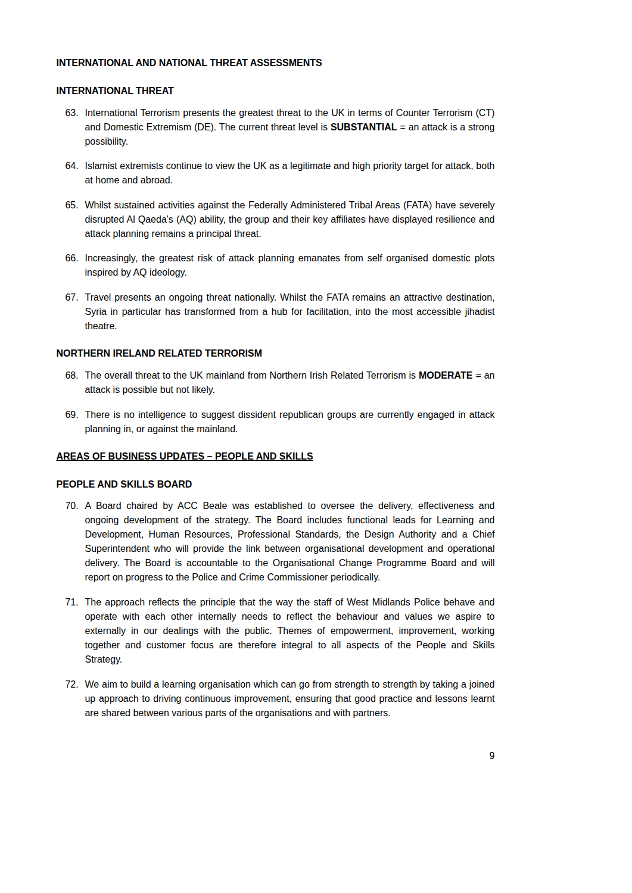International and National Threat Assessments
International Threat
International Terrorism presents the greatest threat to the UK in terms of Counter Terrorism (CT) and Domestic Extremism (DE). The current threat level is SUBSTANTIAL = an attack is a strong possibility.
Islamist extremists continue to view the UK as a legitimate and high priority target for attack, both at home and abroad.
Whilst sustained activities against the Federally Administered Tribal Areas (FATA) have severely disrupted Al Qaeda's (AQ) ability, the group and their key affiliates have displayed resilience and attack planning remains a principal threat.
Increasingly, the greatest risk of attack planning emanates from self organised domestic plots inspired by AQ ideology.
Travel presents an ongoing threat nationally. Whilst the FATA remains an attractive destination, Syria in particular has transformed from a hub for facilitation, into the most accessible jihadist theatre.
Northern Ireland Related Terrorism
The overall threat to the UK mainland from Northern Irish Related Terrorism is MODERATE = an attack is possible but not likely.
There is no intelligence to suggest dissident republican groups are currently engaged in attack planning in, or against the mainland.
Areas of Business Updates – People and Skills
People and Skills Board
A Board chaired by ACC Beale was established to oversee the delivery, effectiveness and ongoing development of the strategy. The Board includes functional leads for Learning and Development, Human Resources, Professional Standards, the Design Authority and a Chief Superintendent who will provide the link between organisational development and operational delivery. The Board is accountable to the Organisational Change Programme Board and will report on progress to the Police and Crime Commissioner periodically.
The approach reflects the principle that the way the staff of West Midlands Police behave and operate with each other internally needs to reflect the behaviour and values we aspire to externally in our dealings with the public. Themes of empowerment, improvement, working together and customer focus are therefore integral to all aspects of the People and Skills Strategy.
We aim to build a learning organisation which can go from strength to strength by taking a joined up approach to driving continuous improvement, ensuring that good practice and lessons learnt are shared between various parts of the organisations and with partners.
9